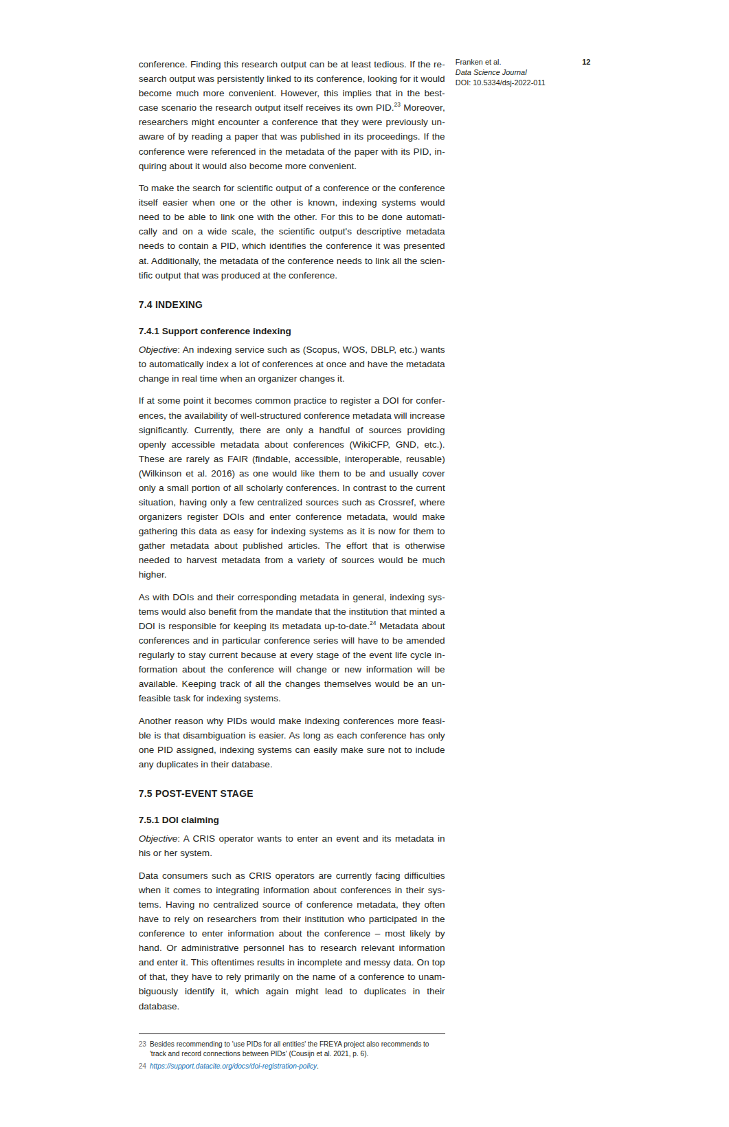12
Franken et al.
Data Science Journal
DOI: 10.5334/dsj-2022-011
conference. Finding this research output can be at least tedious. If the research output was persistently linked to its conference, looking for it would become much more convenient. However, this implies that in the best-case scenario the research output itself receives its own PID.23 Moreover, researchers might encounter a conference that they were previously unaware of by reading a paper that was published in its proceedings. If the conference were referenced in the metadata of the paper with its PID, inquiring about it would also become more convenient.
To make the search for scientific output of a conference or the conference itself easier when one or the other is known, indexing systems would need to be able to link one with the other. For this to be done automatically and on a wide scale, the scientific output's descriptive metadata needs to contain a PID, which identifies the conference it was presented at. Additionally, the metadata of the conference needs to link all the scientific output that was produced at the conference.
7.4 INDEXING
7.4.1 Support conference indexing
Objective: An indexing service such as (Scopus, WOS, DBLP, etc.) wants to automatically index a lot of conferences at once and have the metadata change in real time when an organizer changes it.
If at some point it becomes common practice to register a DOI for conferences, the availability of well-structured conference metadata will increase significantly. Currently, there are only a handful of sources providing openly accessible metadata about conferences (WikiCFP, GND, etc.). These are rarely as FAIR (findable, accessible, interoperable, reusable) (Wilkinson et al. 2016) as one would like them to be and usually cover only a small portion of all scholarly conferences. In contrast to the current situation, having only a few centralized sources such as Crossref, where organizers register DOIs and enter conference metadata, would make gathering this data as easy for indexing systems as it is now for them to gather metadata about published articles. The effort that is otherwise needed to harvest metadata from a variety of sources would be much higher.
As with DOIs and their corresponding metadata in general, indexing systems would also benefit from the mandate that the institution that minted a DOI is responsible for keeping its metadata up-to-date.24 Metadata about conferences and in particular conference series will have to be amended regularly to stay current because at every stage of the event life cycle information about the conference will change or new information will be available. Keeping track of all the changes themselves would be an unfeasible task for indexing systems.
Another reason why PIDs would make indexing conferences more feasible is that disambiguation is easier. As long as each conference has only one PID assigned, indexing systems can easily make sure not to include any duplicates in their database.
7.5 POST-EVENT STAGE
7.5.1 DOI claiming
Objective: A CRIS operator wants to enter an event and its metadata in his or her system.
Data consumers such as CRIS operators are currently facing difficulties when it comes to integrating information about conferences in their systems. Having no centralized source of conference metadata, they often have to rely on researchers from their institution who participated in the conference to enter information about the conference – most likely by hand. Or administrative personnel has to research relevant information and enter it. This oftentimes results in incomplete and messy data. On top of that, they have to rely primarily on the name of a conference to unambiguously identify it, which again might lead to duplicates in their database.
23 Besides recommending to 'use PIDs for all entities' the FREYA project also recommends to 'track and record connections between PIDs' (Cousijn et al. 2021, p. 6).
24 https://support.datacite.org/docs/doi-registration-policy.